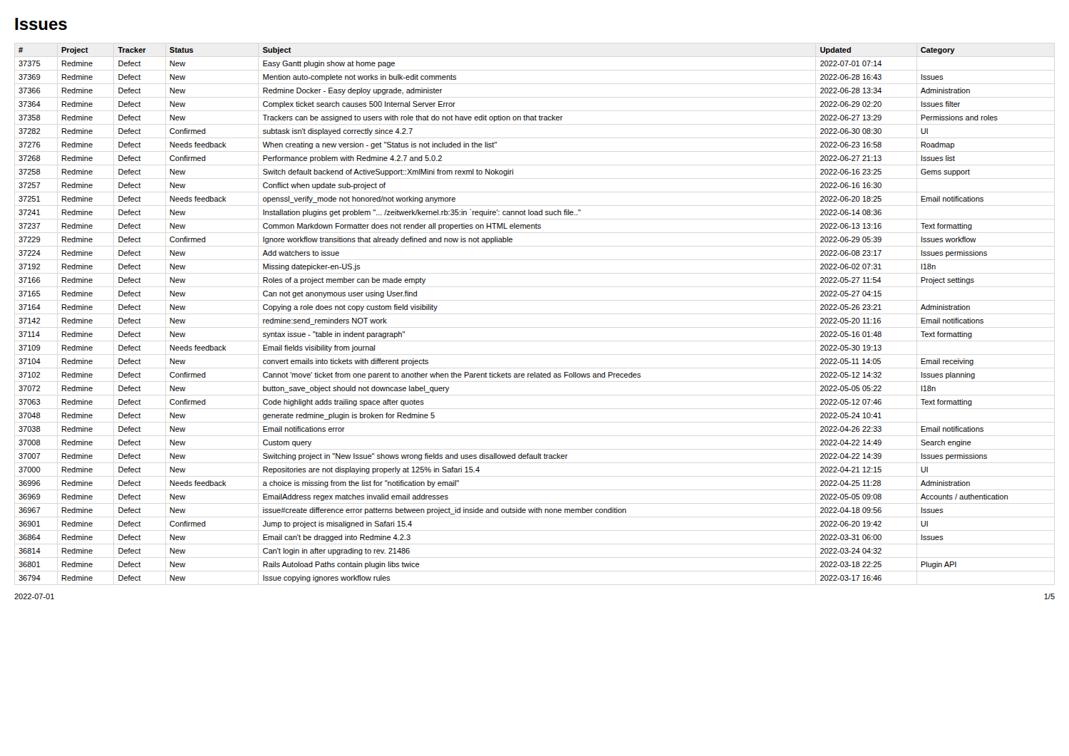Issues
| # | Project | Tracker | Status | Subject | Updated | Category |
| --- | --- | --- | --- | --- | --- | --- |
| 37375 | Redmine | Defect | New | Easy Gantt plugin show at home page | 2022-07-01 07:14 | |
| 37369 | Redmine | Defect | New | Mention auto-complete not works in bulk-edit comments | 2022-06-28 16:43 | Issues |
| 37366 | Redmine | Defect | New | Redmine Docker - Easy deploy upgrade, administer | 2022-06-28 13:34 | Administration |
| 37364 | Redmine | Defect | New | Complex ticket search causes 500 Internal Server Error | 2022-06-29 02:20 | Issues filter |
| 37358 | Redmine | Defect | New | Trackers can be assigned to users with role that do not have edit option on that tracker | 2022-06-27 13:29 | Permissions and roles |
| 37282 | Redmine | Defect | Confirmed | subtask isn't displayed correctly since 4.2.7 | 2022-06-30 08:30 | UI |
| 37276 | Redmine | Defect | Needs feedback | When creating a new version - get "Status is not included in the list" | 2022-06-23 16:58 | Roadmap |
| 37268 | Redmine | Defect | Confirmed | Performance problem with Redmine 4.2.7 and 5.0.2 | 2022-06-27 21:13 | Issues list |
| 37258 | Redmine | Defect | New | Switch default backend of ActiveSupport::XmlMini from rexml to Nokogiri | 2022-06-16 23:25 | Gems support |
| 37257 | Redmine | Defect | New | Conflict when update sub-project of | 2022-06-16 16:30 | |
| 37251 | Redmine | Defect | Needs feedback | openssl_verify_mode not honored/not working anymore | 2022-06-20 18:25 | Email notifications |
| 37241 | Redmine | Defect | New | Installation plugins get problem "... /zeitwerk/kernel.rb:35:in `require': cannot load such file.." | 2022-06-14 08:36 | |
| 37237 | Redmine | Defect | New | Common Markdown Formatter does not render all properties on HTML elements | 2022-06-13 13:16 | Text formatting |
| 37229 | Redmine | Defect | Confirmed | Ignore workflow transitions that already defined and now is not appliable | 2022-06-29 05:39 | Issues workflow |
| 37224 | Redmine | Defect | New | Add watchers to issue | 2022-06-08 23:17 | Issues permissions |
| 37192 | Redmine | Defect | New | Missing datepicker-en-US.js | 2022-06-02 07:31 | I18n |
| 37166 | Redmine | Defect | New | Roles of a project member can be made empty | 2022-05-27 11:54 | Project settings |
| 37165 | Redmine | Defect | New | Can not get anonymous user using User.find | 2022-05-27 04:15 | |
| 37164 | Redmine | Defect | New | Copying a role does not copy custom field visibility | 2022-05-26 23:21 | Administration |
| 37142 | Redmine | Defect | New | redmine:send_reminders NOT work | 2022-05-20 11:16 | Email notifications |
| 37114 | Redmine | Defect | New | syntax issue - "table in indent paragraph" | 2022-05-16 01:48 | Text formatting |
| 37109 | Redmine | Defect | Needs feedback | Email fields visibility from journal | 2022-05-30 19:13 | |
| 37104 | Redmine | Defect | New | convert emails into tickets with different projects | 2022-05-11 14:05 | Email receiving |
| 37102 | Redmine | Defect | Confirmed | Cannot 'move' ticket from one parent to another when the Parent tickets are related as Follows and Precedes | 2022-05-12 14:32 | Issues planning |
| 37072 | Redmine | Defect | New | button_save_object should not downcase label_query | 2022-05-05 05:22 | I18n |
| 37063 | Redmine | Defect | Confirmed | Code highlight adds trailing space after quotes | 2022-05-12 07:46 | Text formatting |
| 37048 | Redmine | Defect | New | generate redmine_plugin is broken for Redmine 5 | 2022-05-24 10:41 | |
| 37038 | Redmine | Defect | New | Email notifications error | 2022-04-26 22:33 | Email notifications |
| 37008 | Redmine | Defect | New | Custom query | 2022-04-22 14:49 | Search engine |
| 37007 | Redmine | Defect | New | Switching project in "New Issue" shows wrong fields and uses disallowed default tracker | 2022-04-22 14:39 | Issues permissions |
| 37000 | Redmine | Defect | New | Repositories are not displaying properly at 125% in Safari 15.4 | 2022-04-21 12:15 | UI |
| 36996 | Redmine | Defect | Needs feedback | a choice is missing from the list for "notification by email" | 2022-04-25 11:28 | Administration |
| 36969 | Redmine | Defect | New | EmailAddress regex matches invalid email addresses | 2022-05-05 09:08 | Accounts / authentication |
| 36967 | Redmine | Defect | New | issue#create difference error patterns between project_id inside and outside with none member condition | 2022-04-18 09:56 | Issues |
| 36901 | Redmine | Defect | Confirmed | Jump to project is misaligned in Safari 15.4 | 2022-06-20 19:42 | UI |
| 36864 | Redmine | Defect | New | Email can't be dragged into Redmine 4.2.3 | 2022-03-31 06:00 | Issues |
| 36814 | Redmine | Defect | New | Can't login in after upgrading to rev. 21486 | 2022-03-24 04:32 | |
| 36801 | Redmine | Defect | New | Rails Autoload Paths contain plugin libs twice | 2022-03-18 22:25 | Plugin API |
| 36794 | Redmine | Defect | New | Issue copying ignores workflow rules | 2022-03-17 16:46 | |
2022-07-01 1/5